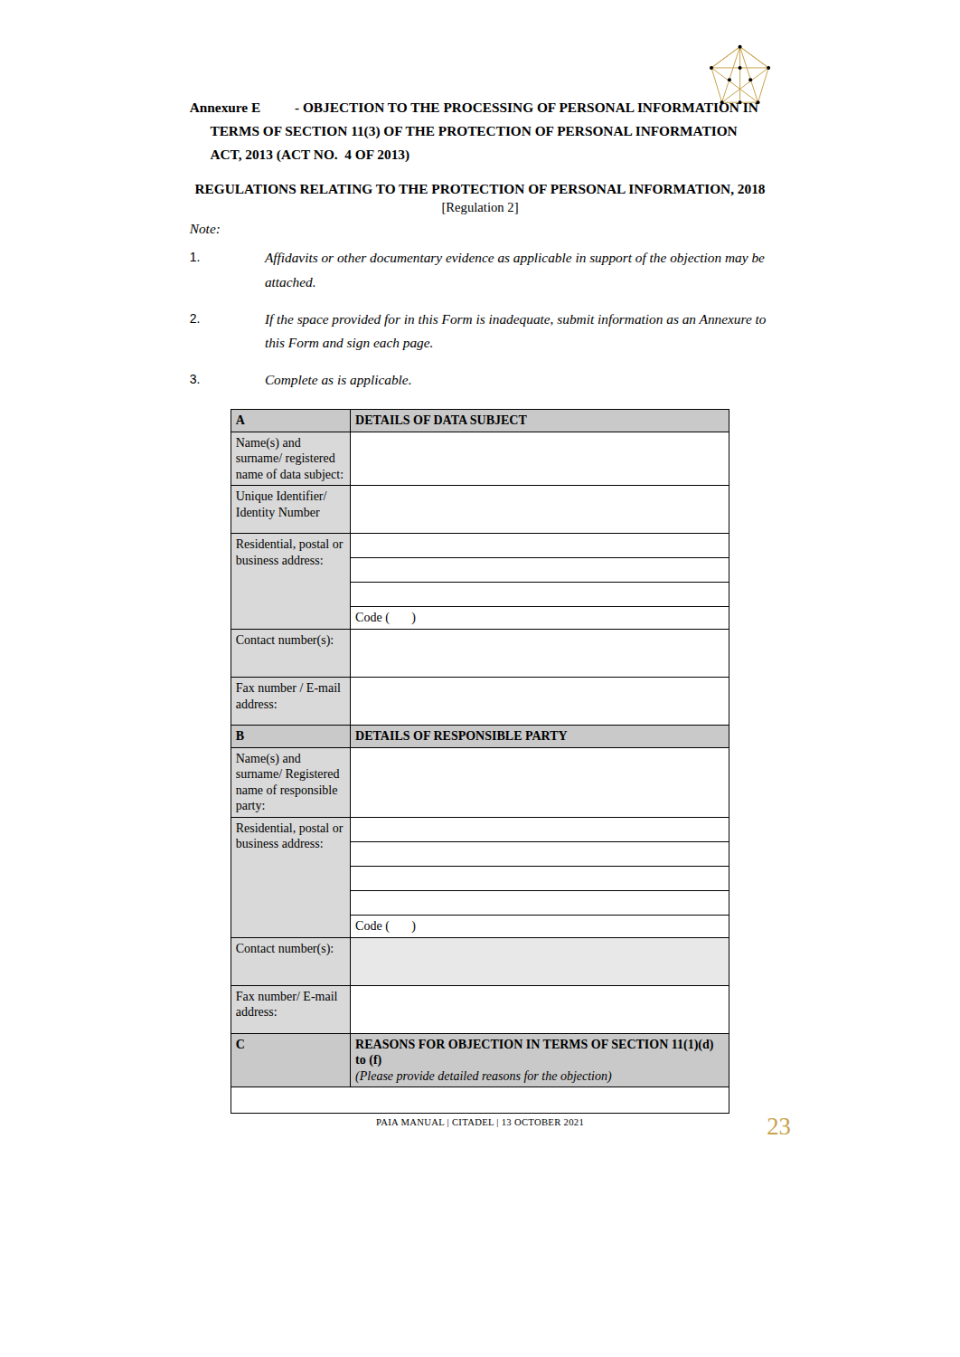Annexure E - OBJECTION TO THE PROCESSING OF PERSONAL INFORMATION IN TERMS OF SECTION 11(3) OF THE PROTECTION OF PERSONAL INFORMATION ACT, 2013 (ACT NO. 4 OF 2013)
REGULATIONS RELATING TO THE PROTECTION OF PERSONAL INFORMATION, 2018
[Regulation 2]
Note:
Affidavits or other documentary evidence as applicable in support of the objection may be attached.
If the space provided for in this Form is inadequate, submit information as an Annexure to this Form and sign each page.
Complete as is applicable.
| A | DETAILS OF DATA SUBJECT |
| Name(s) and surname/ registered name of data subject: | |
| Unique Identifier/ Identity Number | |
| Residential, postal or business address: | |
| Code ( ) |
| Contact number(s): | |
| Fax number / E-mail address: | |
| B | DETAILS OF RESPONSIBLE PARTY |
| Name(s) and surname/ Registered name of responsible party: | |
| Residential, postal or business address: | |
| Code ( ) |
| Contact number(s): | |
| Fax number/ E-mail address: | |
| C | REASONS FOR OBJECTION IN TERMS OF SECTION 11(1)(d) to (f) (Please provide detailed reasons for the objection) |
PAIA MANUAL | CITADEL | 13 OCTOBER 2021
23